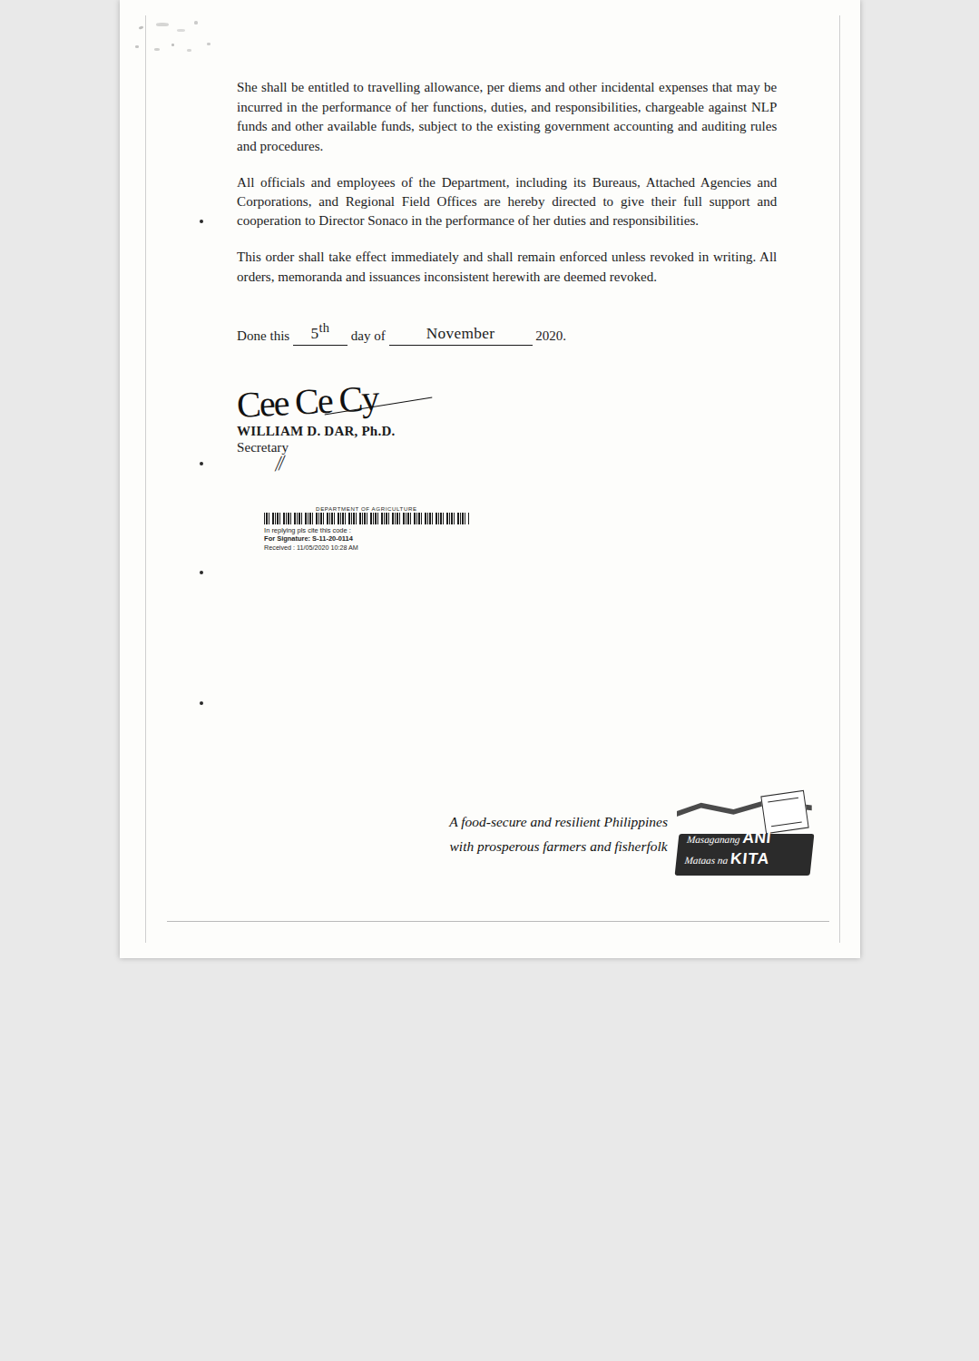She shall be entitled to travelling allowance, per diems and other incidental expenses that may be incurred in the performance of her functions, duties, and responsibilities, chargeable against NLP funds and other available funds, subject to the existing government accounting and auditing rules and procedures.
All officials and employees of the Department, including its Bureaus, Attached Agencies and Corporations, and Regional Field Offices are hereby directed to give their full support and cooperation to Director Sonaco in the performance of her duties and responsibilities.
This order shall take effect immediately and shall remain enforced unless revoked in writing. All orders, memoranda and issuances inconsistent herewith are deemed revoked.
Done this 5th day of November 2020.
Cee Ce Cy WILLIAM D. DAR, Ph.D. Secretary ∕∕
DEPARTMENT OF AGRICULTURE
In replying pls cite this code :
For Signature: S-11-20-0114
Received : 11/05/2020 10:28 AM
A food-secure and resilient Philippines
with prosperous farmers and fisherfolk
Masaganang ANI
Mataas na KITA